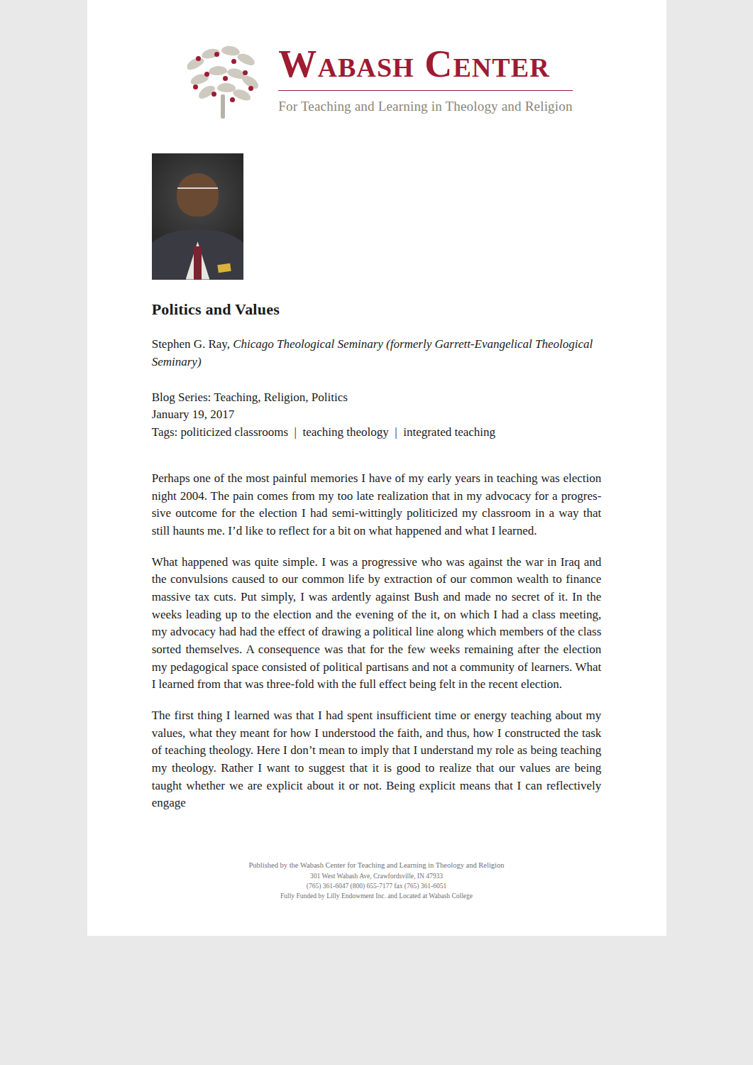Wabash Center
For Teaching and Learning in Theology and Religion
Politics and Values
Stephen G. Ray, Chicago Theological Seminary (formerly Garrett-Evangelical Theological Seminary)
Blog Series: Teaching, Religion, Politics
January 19, 2017
Tags: politicized classrooms|teaching theology|integrated teaching
Perhaps one of the most painful memories I have of my early years in teaching was election night 2004. The pain comes from my too late realization that in my advocacy for a progressive outcome for the election I had semi-wittingly politicized my classroom in a way that still haunts me. I’d like to reflect for a bit on what happened and what I learned.
What happened was quite simple. I was a progressive who was against the war in Iraq and the convulsions caused to our common life by extraction of our common wealth to finance massive tax cuts. Put simply, I was ardently against Bush and made no secret of it. In the weeks leading up to the election and the evening of the it, on which I had a class meeting, my advocacy had had the effect of drawing a political line along which members of the class sorted themselves. A consequence was that for the few weeks remaining after the election my pedagogical space consisted of political partisans and not a community of learners. What I learned from that was three-fold with the full effect being felt in the recent election.
The first thing I learned was that I had spent insufficient time or energy teaching about my values, what they meant for how I understood the faith, and thus, how I constructed the task of teaching theology. Here I don’t mean to imply that I understand my role as being teaching my theology. Rather I want to suggest that it is good to realize that our values are being taught whether we are explicit about it or not. Being explicit means that I can reflectively engage
Published by the Wabash Center for Teaching and Learning in Theology and Religion
301 West Wabash Ave, Crawfordsville, IN 47933
(765) 361-6047 (800) 655-7177 fax (765) 361-6051
Fully Funded by Lilly Endowment Inc. and Located at Wabash College